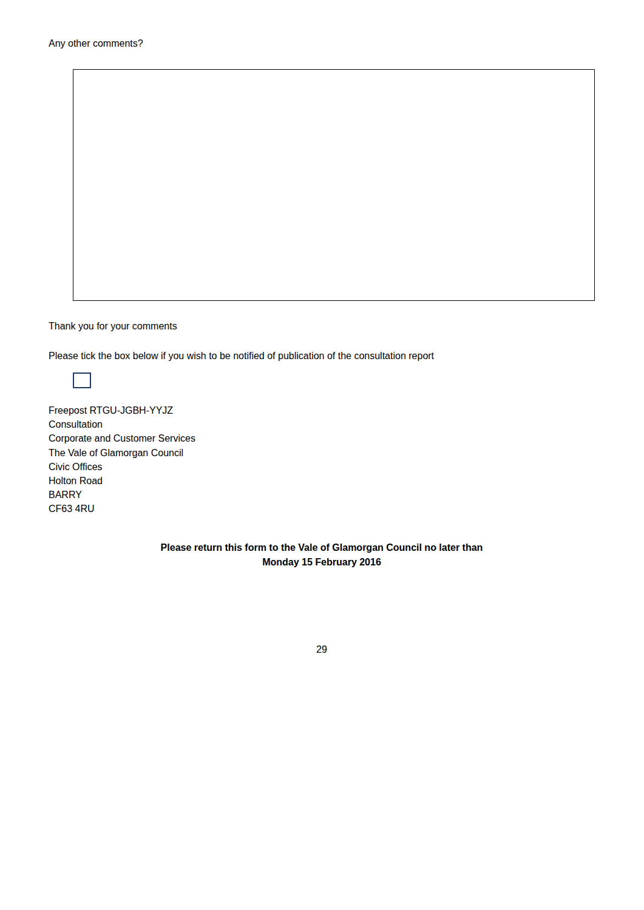Any other comments?
Thank you for your comments
Please tick the box below if you wish to be notified of publication of the consultation report
Freepost RTGU-JGBH-YYJZ
Consultation
Corporate and Customer Services
The Vale of Glamorgan Council
Civic Offices
Holton Road
BARRY
CF63 4RU
Please return this form to the Vale of Glamorgan Council no later than
Monday 15 February 2016
29